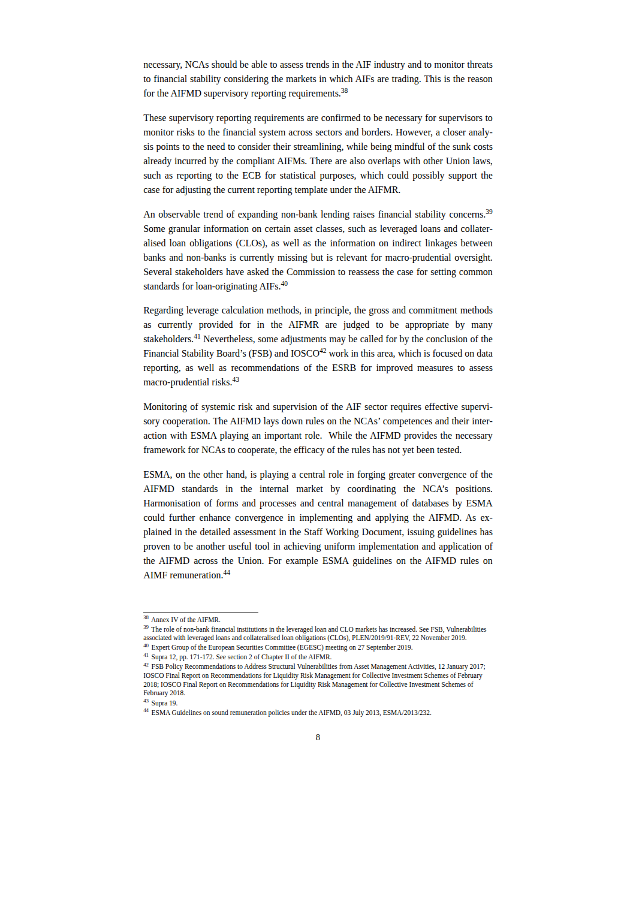necessary, NCAs should be able to assess trends in the AIF industry and to monitor threats to financial stability considering the markets in which AIFs are trading. This is the reason for the AIFMD supervisory reporting requirements.38
These supervisory reporting requirements are confirmed to be necessary for supervisors to monitor risks to the financial system across sectors and borders. However, a closer analysis points to the need to consider their streamlining, while being mindful of the sunk costs already incurred by the compliant AIFMs. There are also overlaps with other Union laws, such as reporting to the ECB for statistical purposes, which could possibly support the case for adjusting the current reporting template under the AIFMR.
An observable trend of expanding non-bank lending raises financial stability concerns.39 Some granular information on certain asset classes, such as leveraged loans and collateralised loan obligations (CLOs), as well as the information on indirect linkages between banks and non-banks is currently missing but is relevant for macro-prudential oversight. Several stakeholders have asked the Commission to reassess the case for setting common standards for loan-originating AIFs.40
Regarding leverage calculation methods, in principle, the gross and commitment methods as currently provided for in the AIFMR are judged to be appropriate by many stakeholders.41 Nevertheless, some adjustments may be called for by the conclusion of the Financial Stability Board’s (FSB) and IOSCO42 work in this area, which is focused on data reporting, as well as recommendations of the ESRB for improved measures to assess macro-prudential risks.43
Monitoring of systemic risk and supervision of the AIF sector requires effective supervisory cooperation. The AIFMD lays down rules on the NCAs’ competences and their interaction with ESMA playing an important role. While the AIFMD provides the necessary framework for NCAs to cooperate, the efficacy of the rules has not yet been tested.
ESMA, on the other hand, is playing a central role in forging greater convergence of the AIFMD standards in the internal market by coordinating the NCA’s positions. Harmonisation of forms and processes and central management of databases by ESMA could further enhance convergence in implementing and applying the AIFMD. As explained in the detailed assessment in the Staff Working Document, issuing guidelines has proven to be another useful tool in achieving uniform implementation and application of the AIFMD across the Union. For example ESMA guidelines on the AIFMD rules on AIMF remuneration.44
38 Annex IV of the AIFMR.
39 The role of non-bank financial institutions in the leveraged loan and CLO markets has increased. See FSB, Vulnerabilities associated with leveraged loans and collateralised loan obligations (CLOs), PLEN/2019/91-REV, 22 November 2019.
40 Expert Group of the European Securities Committee (EGESC) meeting on 27 September 2019.
41 Supra 12, pp. 171-172. See section 2 of Chapter II of the AIFMR.
42 FSB Policy Recommendations to Address Structural Vulnerabilities from Asset Management Activities, 12 January 2017; IOSCO Final Report on Recommendations for Liquidity Risk Management for Collective Investment Schemes of February 2018; IOSCO Final Report on Recommendations for Liquidity Risk Management for Collective Investment Schemes of February 2018.
43 Supra 19.
44 ESMA Guidelines on sound remuneration policies under the AIFMD, 03 July 2013, ESMA/2013/232.
8